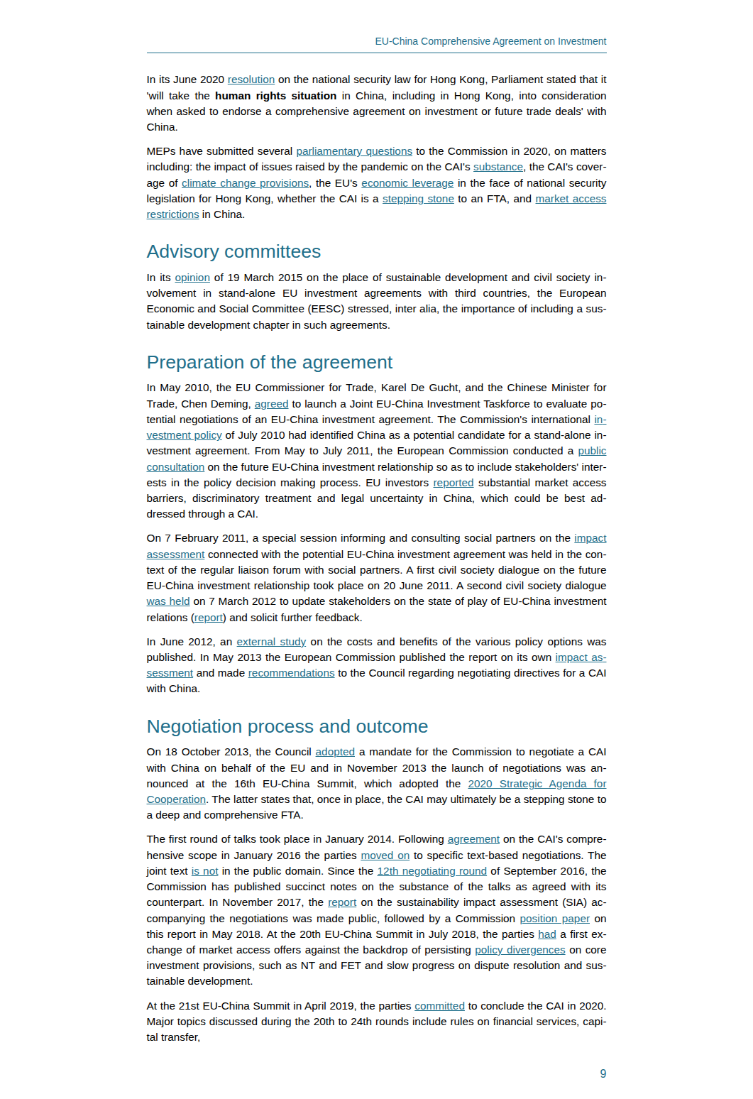EU-China Comprehensive Agreement on Investment
In its June 2020 resolution on the national security law for Hong Kong, Parliament stated that it 'will take the human rights situation in China, including in Hong Kong, into consideration when asked to endorse a comprehensive agreement on investment or future trade deals' with China.
MEPs have submitted several parliamentary questions to the Commission in 2020, on matters including: the impact of issues raised by the pandemic on the CAI's substance, the CAI's coverage of climate change provisions, the EU's economic leverage in the face of national security legislation for Hong Kong, whether the CAI is a stepping stone to an FTA, and market access restrictions in China.
Advisory committees
In its opinion of 19 March 2015 on the place of sustainable development and civil society involvement in stand-alone EU investment agreements with third countries, the European Economic and Social Committee (EESC) stressed, inter alia, the importance of including a sustainable development chapter in such agreements.
Preparation of the agreement
In May 2010, the EU Commissioner for Trade, Karel De Gucht, and the Chinese Minister for Trade, Chen Deming, agreed to launch a Joint EU-China Investment Taskforce to evaluate potential negotiations of an EU-China investment agreement. The Commission's international investment policy of July 2010 had identified China as a potential candidate for a stand-alone investment agreement. From May to July 2011, the European Commission conducted a public consultation on the future EU-China investment relationship so as to include stakeholders' interests in the policy decision making process. EU investors reported substantial market access barriers, discriminatory treatment and legal uncertainty in China, which could be best addressed through a CAI.
On 7 February 2011, a special session informing and consulting social partners on the impact assessment connected with the potential EU-China investment agreement was held in the context of the regular liaison forum with social partners. A first civil society dialogue on the future EU-China investment relationship took place on 20 June 2011. A second civil society dialogue was held on 7 March 2012 to update stakeholders on the state of play of EU-China investment relations (report) and solicit further feedback.
In June 2012, an external study on the costs and benefits of the various policy options was published. In May 2013 the European Commission published the report on its own impact assessment and made recommendations to the Council regarding negotiating directives for a CAI with China.
Negotiation process and outcome
On 18 October 2013, the Council adopted a mandate for the Commission to negotiate a CAI with China on behalf of the EU and in November 2013 the launch of negotiations was announced at the 16th EU-China Summit, which adopted the 2020 Strategic Agenda for Cooperation. The latter states that, once in place, the CAI may ultimately be a stepping stone to a deep and comprehensive FTA.
The first round of talks took place in January 2014. Following agreement on the CAI's comprehensive scope in January 2016 the parties moved on to specific text-based negotiations. The joint text is not in the public domain. Since the 12th negotiating round of September 2016, the Commission has published succinct notes on the substance of the talks as agreed with its counterpart. In November 2017, the report on the sustainability impact assessment (SIA) accompanying the negotiations was made public, followed by a Commission position paper on this report in May 2018. At the 20th EU-China Summit in July 2018, the parties had a first exchange of market access offers against the backdrop of persisting policy divergences on core investment provisions, such as NT and FET and slow progress on dispute resolution and sustainable development.
At the 21st EU-China Summit in April 2019, the parties committed to conclude the CAI in 2020. Major topics discussed during the 20th to 24th rounds include rules on financial services, capital transfer,
9